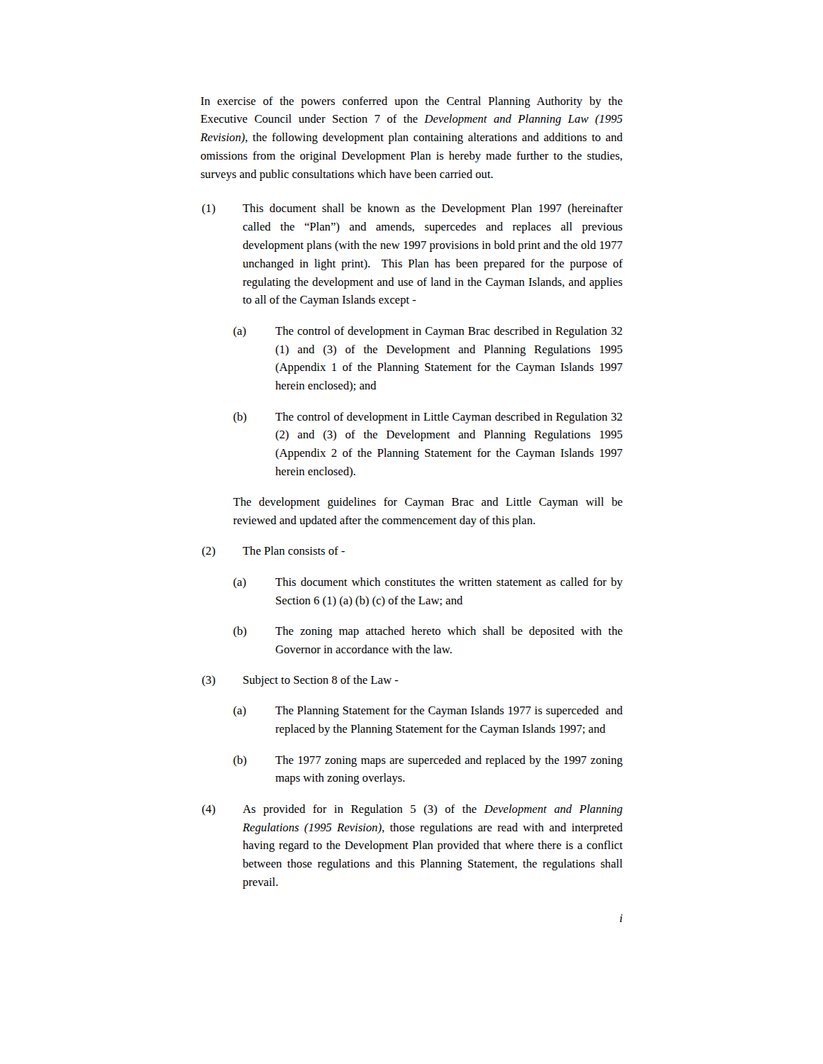In exercise of the powers conferred upon the Central Planning Authority by the Executive Council under Section 7 of the Development and Planning Law (1995 Revision), the following development plan containing alterations and additions to and omissions from the original Development Plan is hereby made further to the studies, surveys and public consultations which have been carried out.
(1)
This document shall be known as the Development Plan 1997 (hereinafter called the “Plan”) and amends, supercedes and replaces all previous development plans (with the new 1997 provisions in bold print and the old 1977 unchanged in light print). This Plan has been prepared for the purpose of regulating the development and use of land in the Cayman Islands, and applies to all of the Cayman Islands except -
(a)
The control of development in Cayman Brac described in Regulation 32 (1) and (3) of the Development and Planning Regulations 1995 (Appendix 1 of the Planning Statement for the Cayman Islands 1997 herein enclosed); and
(b)
The control of development in Little Cayman described in Regulation 32 (2) and (3) of the Development and Planning Regulations 1995 (Appendix 2 of the Planning Statement for the Cayman Islands 1997 herein enclosed).
The development guidelines for Cayman Brac and Little Cayman will be reviewed and updated after the commencement day of this plan.
(2)
The Plan consists of -
(a)
This document which constitutes the written statement as called for by Section 6 (1) (a) (b) (c) of the Law; and
(b)
The zoning map attached hereto which shall be deposited with the Governor in accordance with the law.
(3)
Subject to Section 8 of the Law -
(a)
The Planning Statement for the Cayman Islands 1977 is superceded and replaced by the Planning Statement for the Cayman Islands 1997; and
(b)
The 1977 zoning maps are superceded and replaced by the 1997 zoning maps with zoning overlays.
(4)
As provided for in Regulation 5 (3) of the Development and Planning Regulations (1995 Revision), those regulations are read with and interpreted having regard to the Development Plan provided that where there is a conflict between those regulations and this Planning Statement, the regulations shall prevail.
i